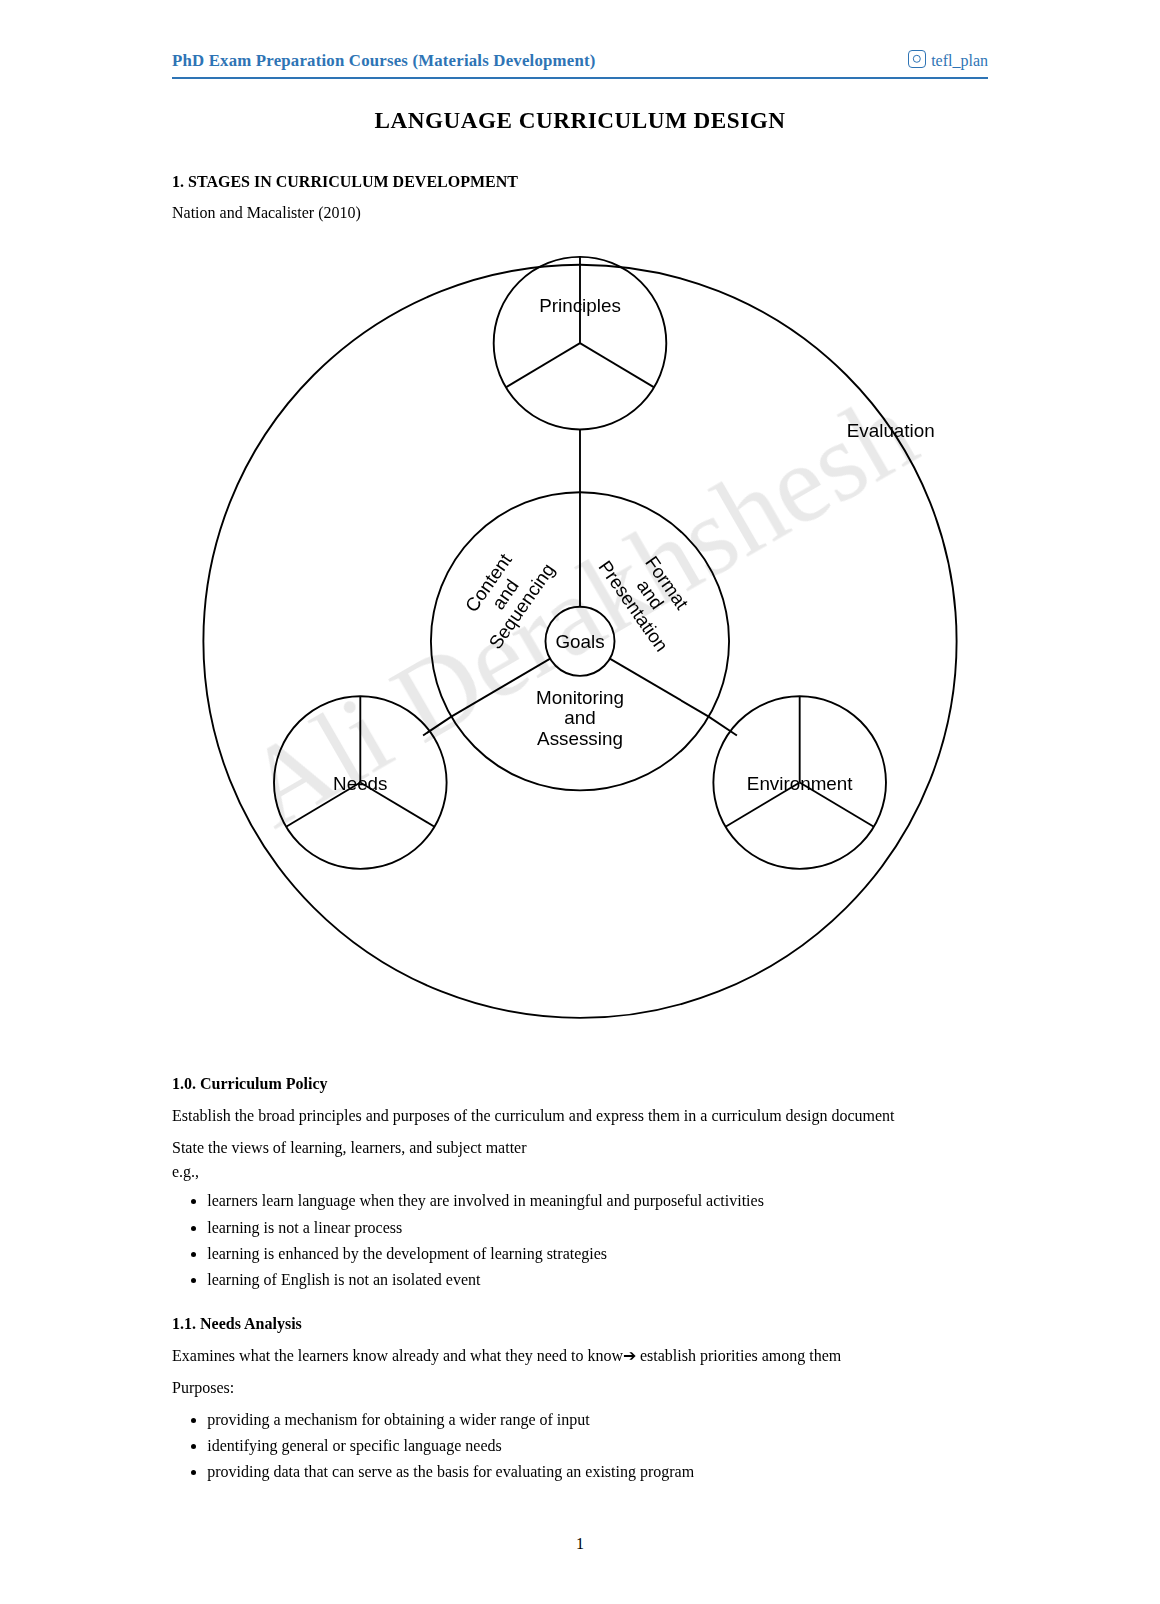Ali Derakhshesh
PhD Exam Preparation Courses (Materials Development) tefl_plan
LANGUAGE CURRICULUM DESIGN
1. STAGES IN CURRICULUM DEVELOPMENT
Nation and Macalister (2010)
Principles Needs Environment Goals Monitoring and Assessing Evaluation Content and Sequencing Format and Presentation
1.0. Curriculum Policy
Establish the broad principles and purposes of the curriculum and express them in a curriculum design document
State the views of learning, learners, and subject matter
e.g.,
learners learn language when they are involved in meaningful and purposeful activities
learning is not a linear process
learning is enhanced by the development of learning strategies
learning of English is not an isolated event
1.1. Needs Analysis
Examines what the learners know already and what they need to know➔ establish priorities among them
Purposes:
providing a mechanism for obtaining a wider range of input
identifying general or specific language needs
providing data that can serve as the basis for evaluating an existing program
1